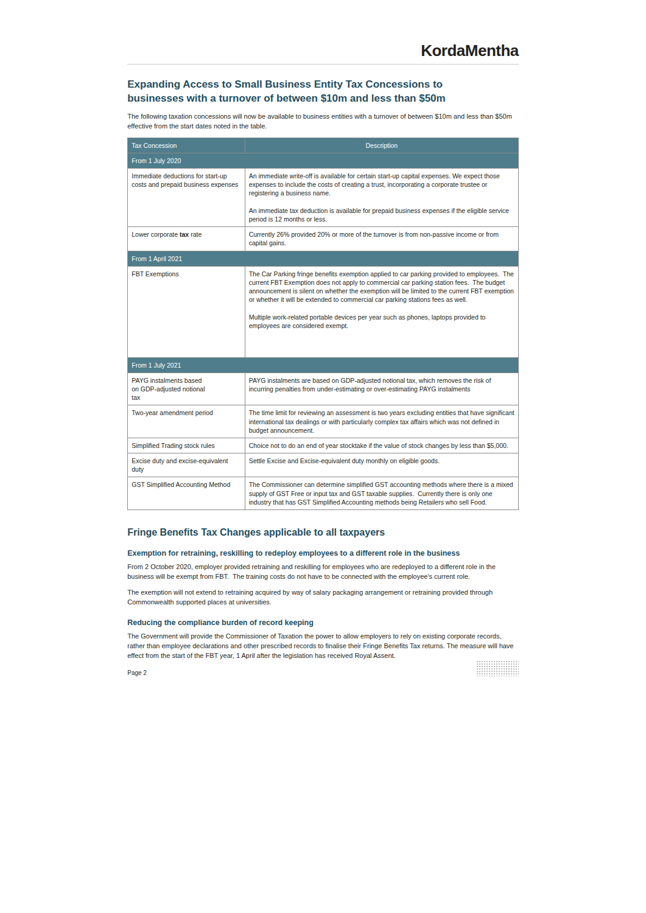KordaMentha
Expanding Access to Small Business Entity Tax Concessions to
businesses with a turnover of between $10m and less than $50m
The following taxation concessions will now be available to business entities with a turnover of between $10m and less than $50m effective from the start dates noted in the table.
| Tax Concession | Description |
| --- | --- |
| From 1 July 2020 |
| Immediate deductions for start-up costs and prepaid business expenses | An immediate write-off is available for certain start-up capital expenses. We expect those expenses to include the costs of creating a trust, incorporating a corporate trustee or registering a business name. An immediate tax deduction is available for prepaid business expenses if the eligible service period is 12 months or less. |
| Lower corporate tax rate | Currently 26% provided 20% or more of the turnover is from non-passive income or from capital gains. |
| From 1 April 2021 |
| FBT Exemptions | The Car Parking fringe benefits exemption applied to car parking provided to employees. The current FBT Exemption does not apply to commercial car parking station fees. The budget announcement is silent on whether the exemption will be limited to the current FBT exemption or whether it will be extended to commercial car parking stations fees as well. Multiple work-related portable devices per year such as phones, laptops provided to employees are considered exempt. |
| From 1 July 2021 |
| PAYG instalments based on GDP-adjusted notional tax | PAYG instalments are based on GDP-adjusted notional tax, which removes the risk of incurring penalties from under-estimating or over-estimating PAYG instalments |
| Two-year amendment period | The time limit for reviewing an assessment is two years excluding entities that have significant international tax dealings or with particularly complex tax affairs which was not defined in budget announcement. |
| Simplified Trading stock rules | Choice not to do an end of year stocktake if the value of stock changes by less than $5,000. |
| Excise duty and excise-equivalent duty | Settle Excise and Excise-equivalent duty monthly on eligible goods. |
| GST Simplified Accounting Method | The Commissioner can determine simplified GST accounting methods where there is a mixed supply of GST Free or input tax and GST taxable supplies. Currently there is only one industry that has GST Simplified Accounting methods being Retailers who sell Food. |
Fringe Benefits Tax Changes applicable to all taxpayers
Exemption for retraining, reskilling to redeploy employees to a different role in the business
From 2 October 2020, employer provided retraining and reskilling for employees who are redeployed to a different role in the business will be exempt from FBT. The training costs do not have to be connected with the employee's current role.
The exemption will not extend to retraining acquired by way of salary packaging arrangement or retraining provided through Commonwealth supported places at universities.
Reducing the compliance burden of record keeping
The Government will provide the Commissioner of Taxation the power to allow employers to rely on existing corporate records, rather than employee declarations and other prescribed records to finalise their Fringe Benefits Tax returns. The measure will have effect from the start of the FBT year, 1 April after the legislation has received Royal Assent.
Page 2